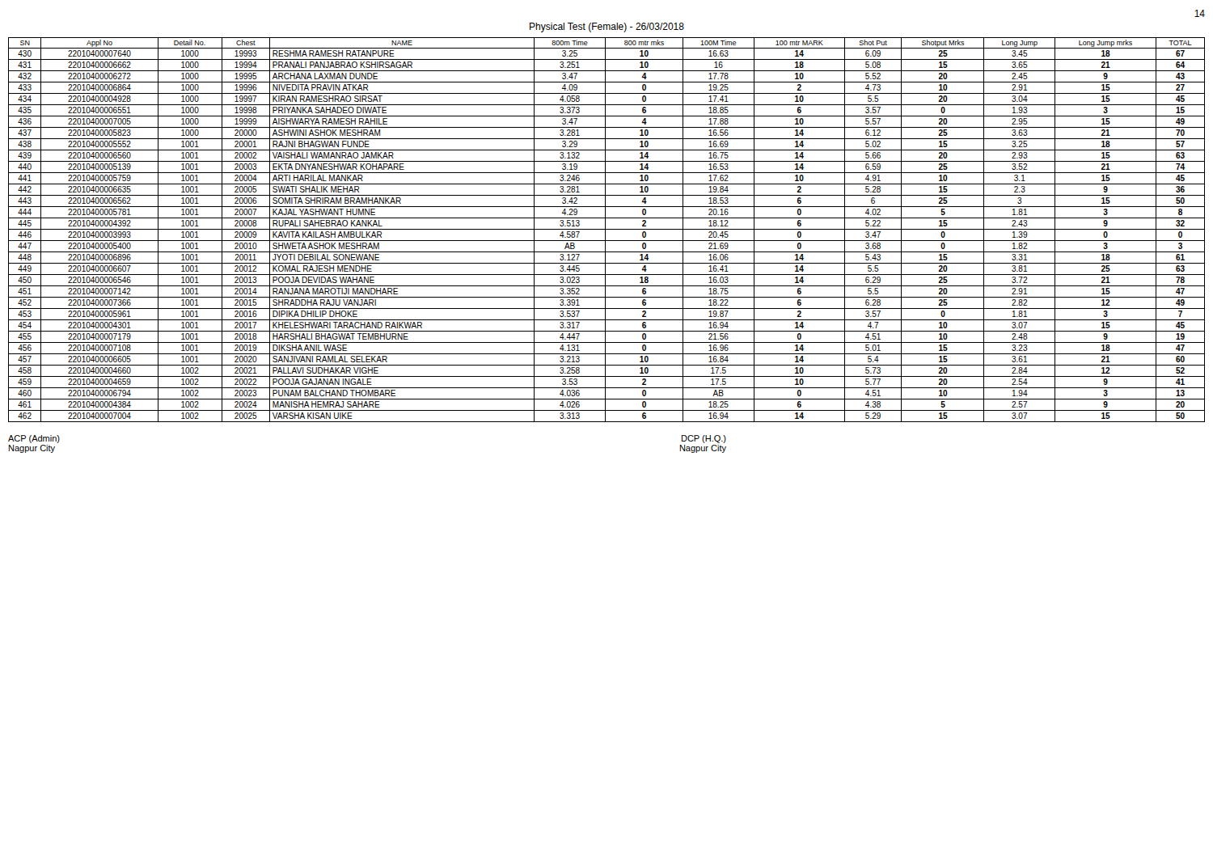14
Physical Test (Female) - 26/03/2018
| SN | Appl No | Detail No. | Chest | NAME | 800m Time | 800 mtr mks | 100M Time | 100 mtr MARK | Shot Put | Shotput Mrks | Long Jump | Long Jump mrks | TOTAL |
| --- | --- | --- | --- | --- | --- | --- | --- | --- | --- | --- | --- | --- | --- |
| 430 | 22010400007640 | 1000 | 19993 | RESHMA RAMESH RATANPURE | 3.25 | 10 | 16.63 | 14 | 6.09 | 25 | 3.45 | 18 | 67 |
| 431 | 22010400006662 | 1000 | 19994 | PRANALI PANJABRAO KSHIRSAGAR | 3.251 | 10 | 16 | 18 | 5.08 | 15 | 3.65 | 21 | 64 |
| 432 | 22010400006272 | 1000 | 19995 | ARCHANA LAXMAN DUNDE | 3.47 | 4 | 17.78 | 10 | 5.52 | 20 | 2.45 | 9 | 43 |
| 433 | 22010400006864 | 1000 | 19996 | NIVEDITA PRAVIN ATKAR | 4.09 | 0 | 19.25 | 2 | 4.73 | 10 | 2.91 | 15 | 27 |
| 434 | 22010400004928 | 1000 | 19997 | KIRAN RAMESHRAO SIRSAT | 4.058 | 0 | 17.41 | 10 | 5.5 | 20 | 3.04 | 15 | 45 |
| 435 | 22010400006551 | 1000 | 19998 | PRIYANKA SAHADEO DIWATE | 3.373 | 6 | 18.85 | 6 | 3.57 | 0 | 1.93 | 3 | 15 |
| 436 | 22010400007005 | 1000 | 19999 | AISHWARYA RAMESH RAHILE | 3.47 | 4 | 17.88 | 10 | 5.57 | 20 | 2.95 | 15 | 49 |
| 437 | 22010400005823 | 1000 | 20000 | ASHWINI ASHOK MESHRAM | 3.281 | 10 | 16.56 | 14 | 6.12 | 25 | 3.63 | 21 | 70 |
| 438 | 22010400005552 | 1001 | 20001 | RAJNI BHAGWAN FUNDE | 3.29 | 10 | 16.69 | 14 | 5.02 | 15 | 3.25 | 18 | 57 |
| 439 | 22010400006560 | 1001 | 20002 | VAISHALI WAMANRAO JAMKAR | 3.132 | 14 | 16.75 | 14 | 5.66 | 20 | 2.93 | 15 | 63 |
| 440 | 22010400005139 | 1001 | 20003 | EKTA DNYANESHWAR KOHAPARE | 3.19 | 14 | 16.53 | 14 | 6.59 | 25 | 3.52 | 21 | 74 |
| 441 | 22010400005759 | 1001 | 20004 | ARTI HARILAL MANKAR | 3.246 | 10 | 17.62 | 10 | 4.91 | 10 | 3.1 | 15 | 45 |
| 442 | 22010400006635 | 1001 | 20005 | SWATI SHALIK MEHAR | 3.281 | 10 | 19.84 | 2 | 5.28 | 15 | 2.3 | 9 | 36 |
| 443 | 22010400006562 | 1001 | 20006 | SOMITA SHRIRAM BRAMHANKAR | 3.42 | 4 | 18.53 | 6 | 6 | 25 | 3 | 15 | 50 |
| 444 | 22010400005781 | 1001 | 20007 | KAJAL YASHWANT HUMNE | 4.29 | 0 | 20.16 | 0 | 4.02 | 5 | 1.81 | 3 | 8 |
| 445 | 22010400004392 | 1001 | 20008 | RUPALI SAHEBRAO KANKAL | 3.513 | 2 | 18.12 | 6 | 5.22 | 15 | 2.43 | 9 | 32 |
| 446 | 22010400003993 | 1001 | 20009 | KAVITA KAILASH AMBULKAR | 4.587 | 0 | 20.45 | 0 | 3.47 | 0 | 1.39 | 0 | 0 |
| 447 | 22010400005400 | 1001 | 20010 | SHWETA ASHOK MESHRAM | AB | 0 | 21.69 | 0 | 3.68 | 0 | 1.82 | 3 | 3 |
| 448 | 22010400006896 | 1001 | 20011 | JYOTI DEBILAL SONEWANE | 3.127 | 14 | 16.06 | 14 | 5.43 | 15 | 3.31 | 18 | 61 |
| 449 | 22010400006607 | 1001 | 20012 | KOMAL RAJESH MENDHE | 3.445 | 4 | 16.41 | 14 | 5.5 | 20 | 3.81 | 25 | 63 |
| 450 | 22010400006546 | 1001 | 20013 | POOJA DEVIDAS WAHANE | 3.023 | 18 | 16.03 | 14 | 6.29 | 25 | 3.72 | 21 | 78 |
| 451 | 22010400007142 | 1001 | 20014 | RANJANA MAROTIJI MANDHARE | 3.352 | 6 | 18.75 | 6 | 5.5 | 20 | 2.91 | 15 | 47 |
| 452 | 22010400007366 | 1001 | 20015 | SHRADDHA RAJU VANJARI | 3.391 | 6 | 18.22 | 6 | 6.28 | 25 | 2.82 | 12 | 49 |
| 453 | 22010400005961 | 1001 | 20016 | DIPIKA DHILIP DHOKE | 3.537 | 2 | 19.87 | 2 | 3.57 | 0 | 1.81 | 3 | 7 |
| 454 | 22010400004301 | 1001 | 20017 | KHELESHWARI TARACHAND RAIKWAR | 3.317 | 6 | 16.94 | 14 | 4.7 | 10 | 3.07 | 15 | 45 |
| 455 | 22010400007179 | 1001 | 20018 | HARSHALI BHAGWAT TEMBHURNE | 4.447 | 0 | 21.56 | 0 | 4.51 | 10 | 2.48 | 9 | 19 |
| 456 | 22010400007108 | 1001 | 20019 | DIKSHA ANIL WASE | 4.131 | 0 | 16.96 | 14 | 5.01 | 15 | 3.23 | 18 | 47 |
| 457 | 22010400006605 | 1001 | 20020 | SANJIVANI RAMLAL SELEKAR | 3.213 | 10 | 16.84 | 14 | 5.4 | 15 | 3.61 | 21 | 60 |
| 458 | 22010400004660 | 1002 | 20021 | PALLAVI SUDHAKAR VIGHE | 3.258 | 10 | 17.5 | 10 | 5.73 | 20 | 2.84 | 12 | 52 |
| 459 | 22010400004659 | 1002 | 20022 | POOJA GAJANAN INGALE | 3.53 | 2 | 17.5 | 10 | 5.77 | 20 | 2.54 | 9 | 41 |
| 460 | 22010400006794 | 1002 | 20023 | PUNAM BALCHAND THOMBARE | 4.036 | 0 | AB | 0 | 4.51 | 10 | 1.94 | 3 | 13 |
| 461 | 22010400004384 | 1002 | 20024 | MANISHA HEMRAJ SAHARE | 4.026 | 0 | 18.25 | 6 | 4.38 | 5 | 2.57 | 9 | 20 |
| 462 | 22010400007004 | 1002 | 20025 | VARSHA KISAN UIKE | 3.313 | 6 | 16.94 | 14 | 5.29 | 15 | 3.07 | 15 | 50 |
ACP (Admin)
DCP (H.Q.)
Nagpur City
Nagpur City